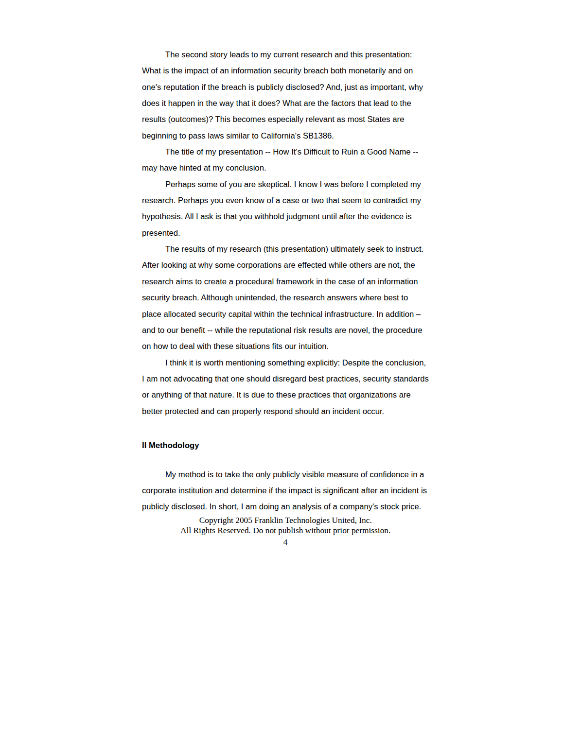The second story leads to my current research and this presentation: What is the impact of an information security breach both monetarily and on one's reputation if the breach is publicly disclosed? And, just as important, why does it happen in the way that it does? What are the factors that lead to the results (outcomes)? This becomes especially relevant as most States are beginning to pass laws similar to California's SB1386.
The title of my presentation -- How It's Difficult to Ruin a Good Name -- may have hinted at my conclusion.
Perhaps some of you are skeptical. I know I was before I completed my research. Perhaps you even know of a case or two that seem to contradict my hypothesis. All I ask is that you withhold judgment until after the evidence is presented.
The results of my research (this presentation) ultimately seek to instruct. After looking at why some corporations are effected while others are not, the research aims to create a procedural framework in the case of an information security breach. Although unintended, the research answers where best to place allocated security capital within the technical infrastructure. In addition – and to our benefit -- while the reputational risk results are novel, the procedure on how to deal with these situations fits our intuition.
I think it is worth mentioning something explicitly: Despite the conclusion, I am not advocating that one should disregard best practices, security standards or anything of that nature. It is due to these practices that organizations are better protected and can properly respond should an incident occur.
II Methodology
My method is to take the only publicly visible measure of confidence in a corporate institution and determine if the impact is significant after an incident is publicly disclosed. In short, I am doing an analysis of a company's stock price.
Copyright 2005 Franklin Technologies United, Inc.
All Rights Reserved. Do not publish without prior permission.
4